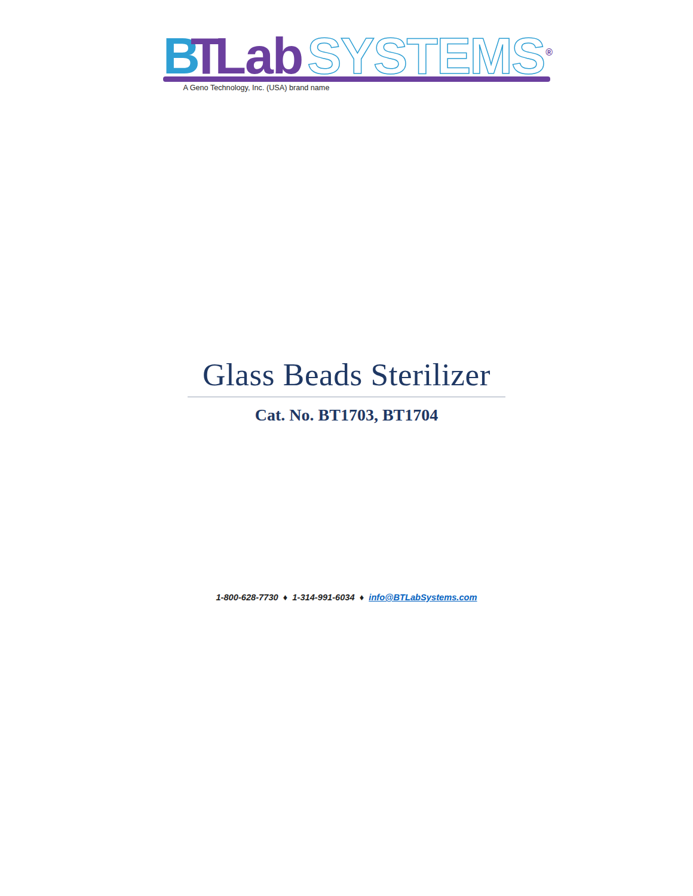BTLab SYSTEMS®
A Geno Technology, Inc. (USA) brand name
Glass Beads Sterilizer
Cat. No. BT1703, BT1704
1-800-628-7730 ♦ 1-314-991-6034 ♦ info@BTLabSystems.com